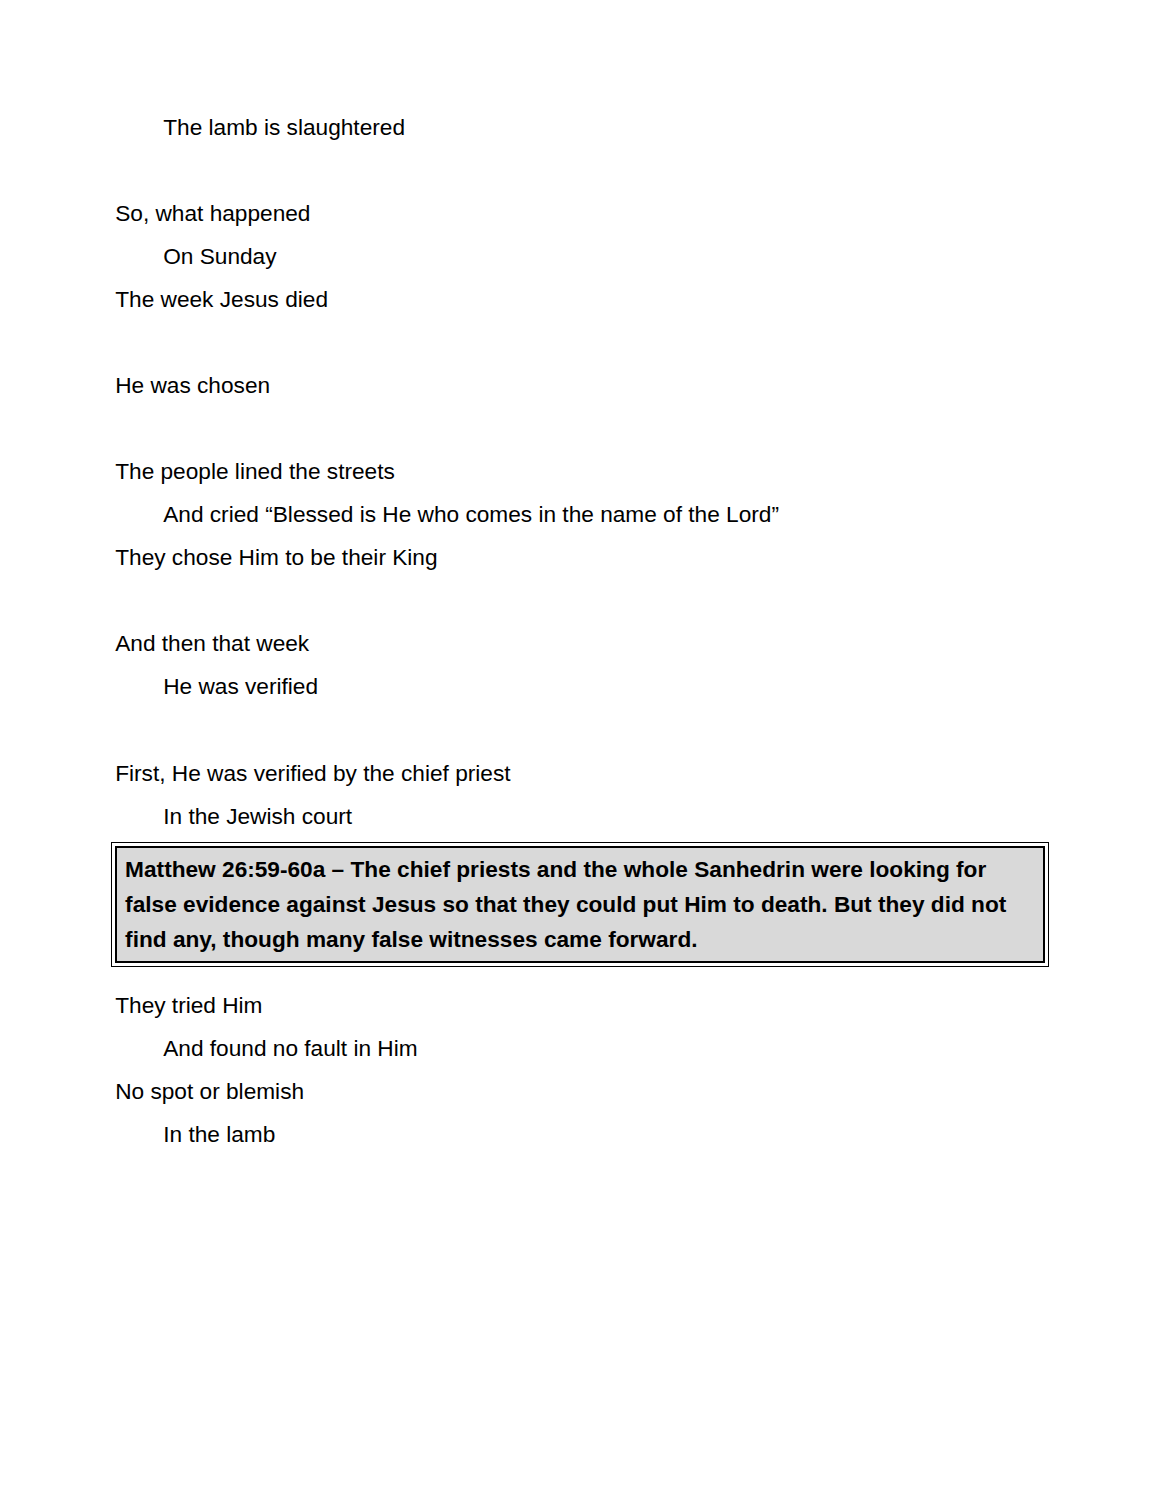The lamb is slaughtered
So, what happened
On Sunday
The week Jesus died
He was chosen
The people lined the streets
And cried “Blessed is He who comes in the name of the Lord”
They chose Him to be their King
And then that week
He was verified
First, He was verified by the chief priest
In the Jewish court
Matthew 26:59-60a – The chief priests and the whole Sanhedrin were looking for false evidence against Jesus so that they could put Him to death. But they did not find any, though many false witnesses came forward.
They tried Him
And found no fault in Him
No spot or blemish
In the lamb